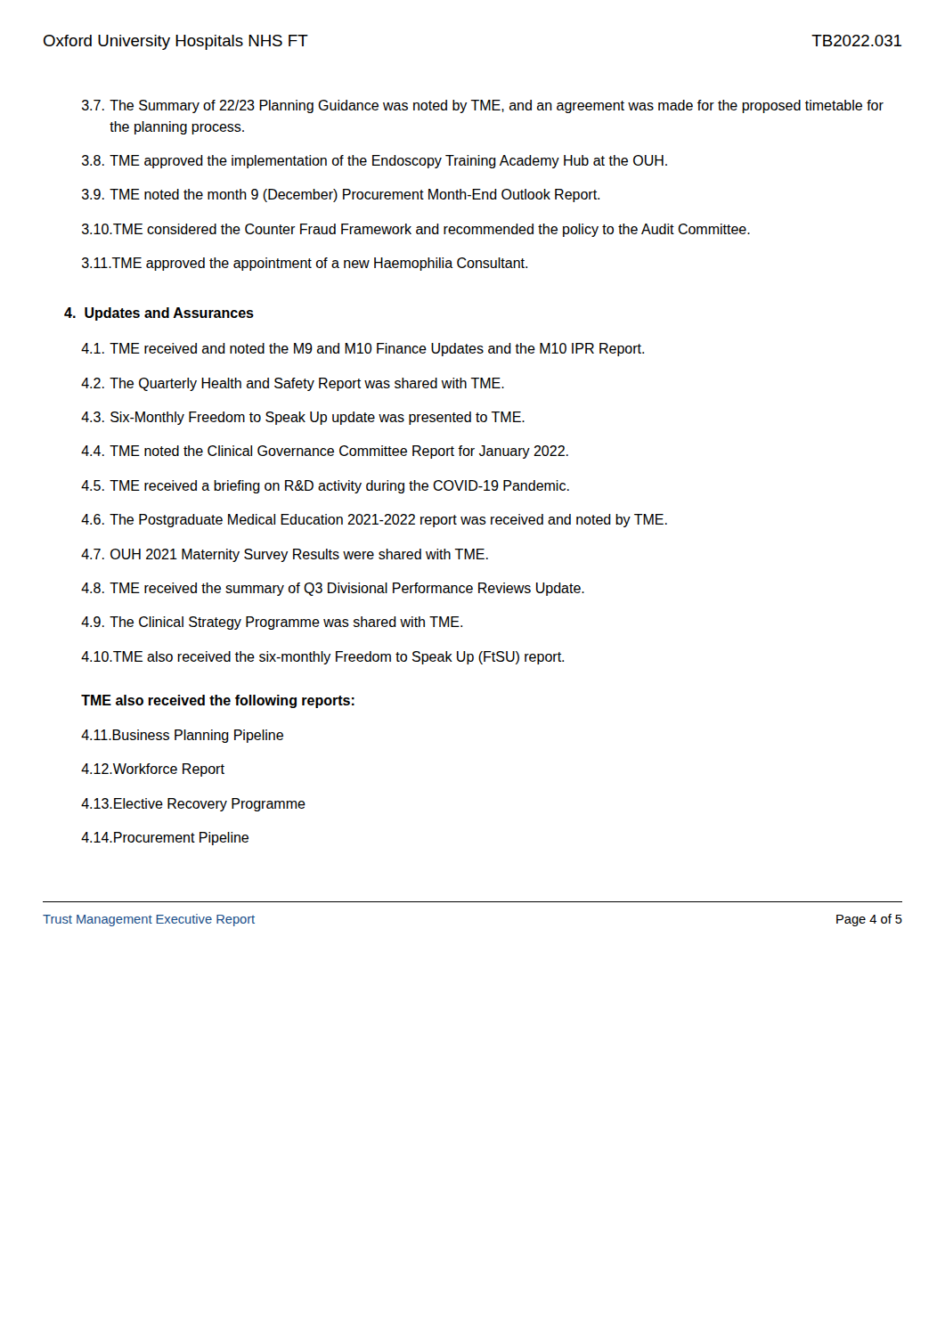Oxford University Hospitals NHS FT TB2022.031
3.7. The Summary of 22/23 Planning Guidance was noted by TME, and an agreement was made for the proposed timetable for the planning process.
3.8. TME approved the implementation of the Endoscopy Training Academy Hub at the OUH.
3.9. TME noted the month 9 (December) Procurement Month-End Outlook Report.
3.10. TME considered the Counter Fraud Framework and recommended the policy to the Audit Committee.
3.11. TME approved the appointment of a new Haemophilia Consultant.
4. Updates and Assurances
4.1. TME received and noted the M9 and M10 Finance Updates and the M10 IPR Report.
4.2. The Quarterly Health and Safety Report was shared with TME.
4.3. Six-Monthly Freedom to Speak Up update was presented to TME.
4.4. TME noted the Clinical Governance Committee Report for January 2022.
4.5. TME received a briefing on R&D activity during the COVID-19 Pandemic.
4.6. The Postgraduate Medical Education 2021-2022 report was received and noted by TME.
4.7. OUH 2021 Maternity Survey Results were shared with TME.
4.8. TME received the summary of Q3 Divisional Performance Reviews Update.
4.9. The Clinical Strategy Programme was shared with TME.
4.10. TME also received the six-monthly Freedom to Speak Up (FtSU) report.
TME also received the following reports:
4.11. Business Planning Pipeline
4.12. Workforce Report
4.13. Elective Recovery Programme
4.14. Procurement Pipeline
Trust Management Executive Report Page 4 of 5